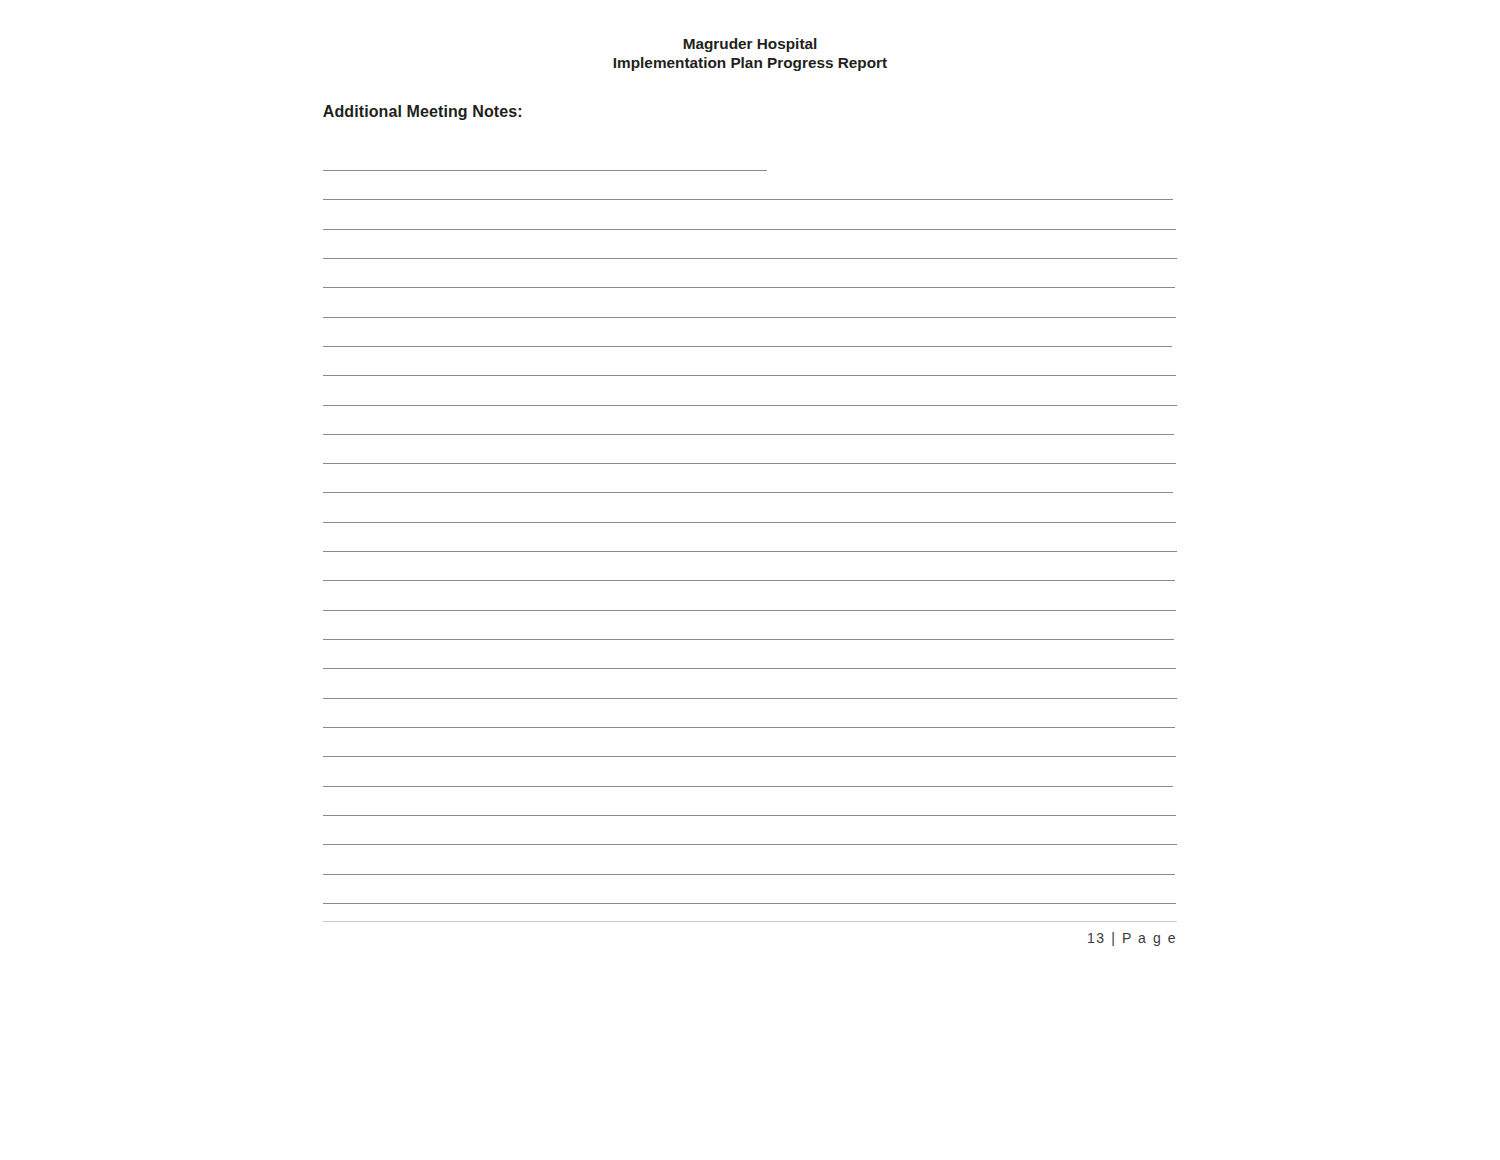Magruder Hospital Implementation Plan Progress Report
Additional Meeting Notes:
13 | P a g e